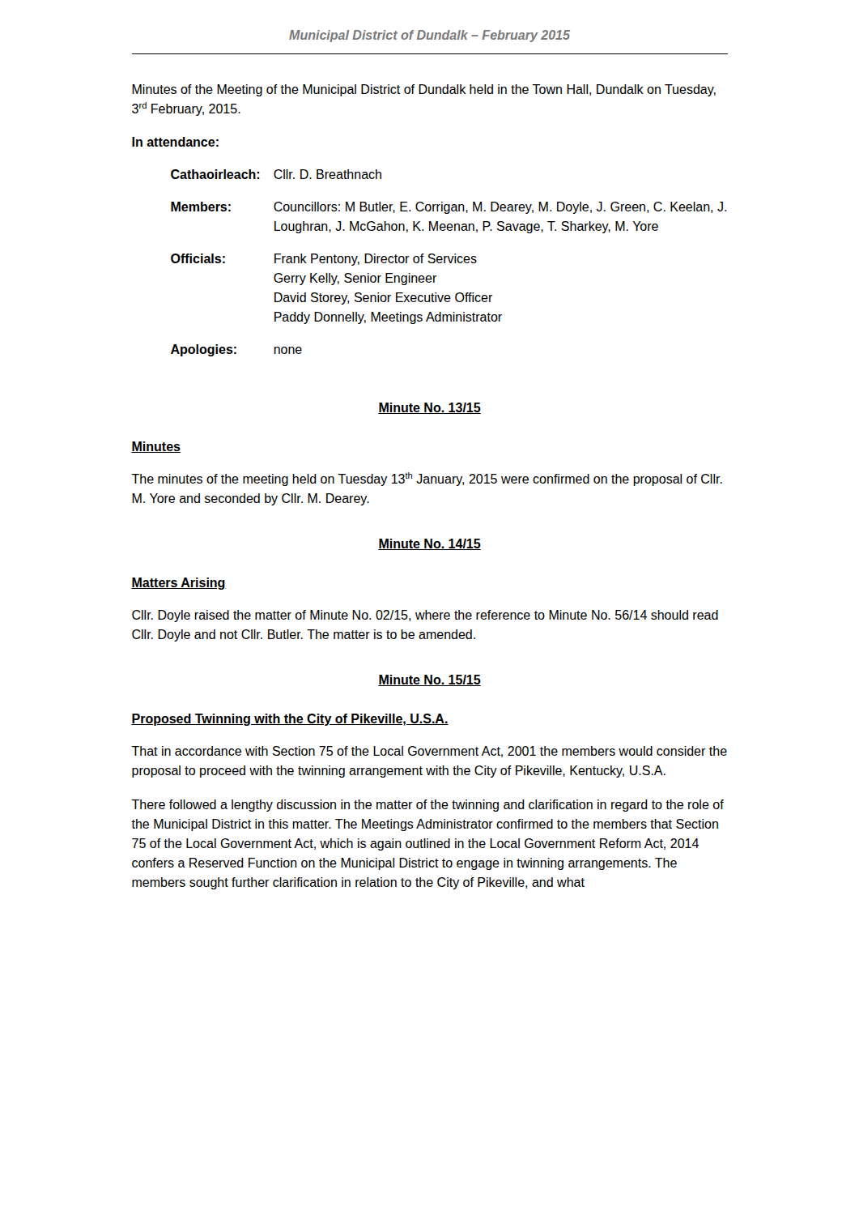Municipal District of Dundalk – February 2015
Minutes of the Meeting of the Municipal District of Dundalk held in the Town Hall, Dundalk on Tuesday, 3rd February, 2015.
In attendance:
| Cathaoirleach: | Cllr. D. Breathnach |
| Members: | Councillors: M Butler, E. Corrigan, M. Dearey, M. Doyle, J. Green, C. Keelan, J. Loughran, J. McGahon, K. Meenan, P. Savage, T. Sharkey, M. Yore |
| Officials: | Frank Pentony, Director of Services Gerry Kelly, Senior Engineer David Storey, Senior Executive Officer Paddy Donnelly, Meetings Administrator |
| Apologies: | none |
Minute No. 13/15
Minutes
The minutes of the meeting held on Tuesday 13th January, 2015 were confirmed on the proposal of Cllr. M. Yore and seconded by Cllr. M. Dearey.
Minute No. 14/15
Matters Arising
Cllr. Doyle raised the matter of Minute No. 02/15, where the reference to Minute No. 56/14 should read Cllr. Doyle and not Cllr. Butler. The matter is to be amended.
Minute No. 15/15
Proposed Twinning with the City of Pikeville, U.S.A.
That in accordance with Section 75 of the Local Government Act, 2001 the members would consider the proposal to proceed with the twinning arrangement with the City of Pikeville, Kentucky, U.S.A.
There followed a lengthy discussion in the matter of the twinning and clarification in regard to the role of the Municipal District in this matter. The Meetings Administrator confirmed to the members that Section 75 of the Local Government Act, which is again outlined in the Local Government Reform Act, 2014 confers a Reserved Function on the Municipal District to engage in twinning arrangements. The members sought further clarification in relation to the City of Pikeville, and what